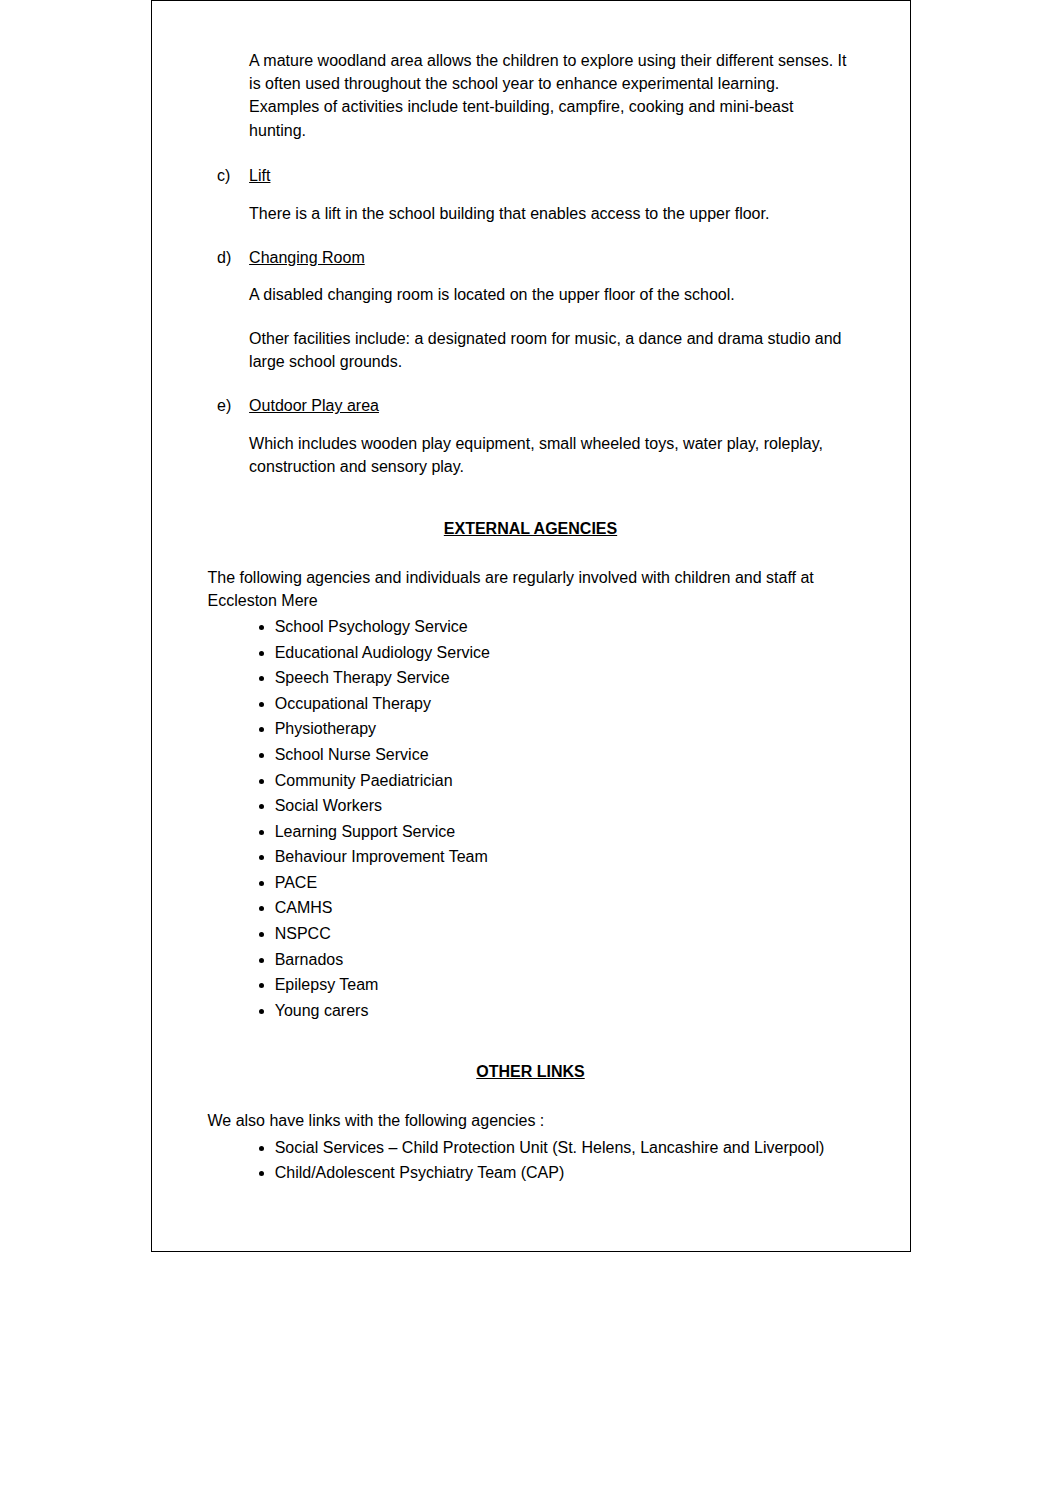A mature woodland area allows the children to explore using their different senses. It is often used throughout the school year to enhance experimental learning. Examples of activities include tent-building, campfire, cooking and mini-beast hunting.
c) Lift
There is a lift in the school building that enables access to the upper floor.
d) Changing Room
A disabled changing room is located on the upper floor of the school.
Other facilities include: a designated room for music, a dance and drama studio and large school grounds.
e) Outdoor Play area
Which includes wooden play equipment, small wheeled toys, water play, roleplay, construction and sensory play.
EXTERNAL AGENCIES
The following agencies and individuals are regularly involved with children and staff at Eccleston Mere
School Psychology Service
Educational Audiology Service
Speech Therapy Service
Occupational Therapy
Physiotherapy
School Nurse Service
Community Paediatrician
Social Workers
Learning Support Service
Behaviour Improvement Team
PACE
CAMHS
NSPCC
Barnados
Epilepsy Team
Young carers
OTHER LINKS
We also have links with the following agencies :
Social Services – Child Protection Unit (St. Helens, Lancashire and Liverpool)
Child/Adolescent Psychiatry Team (CAP)